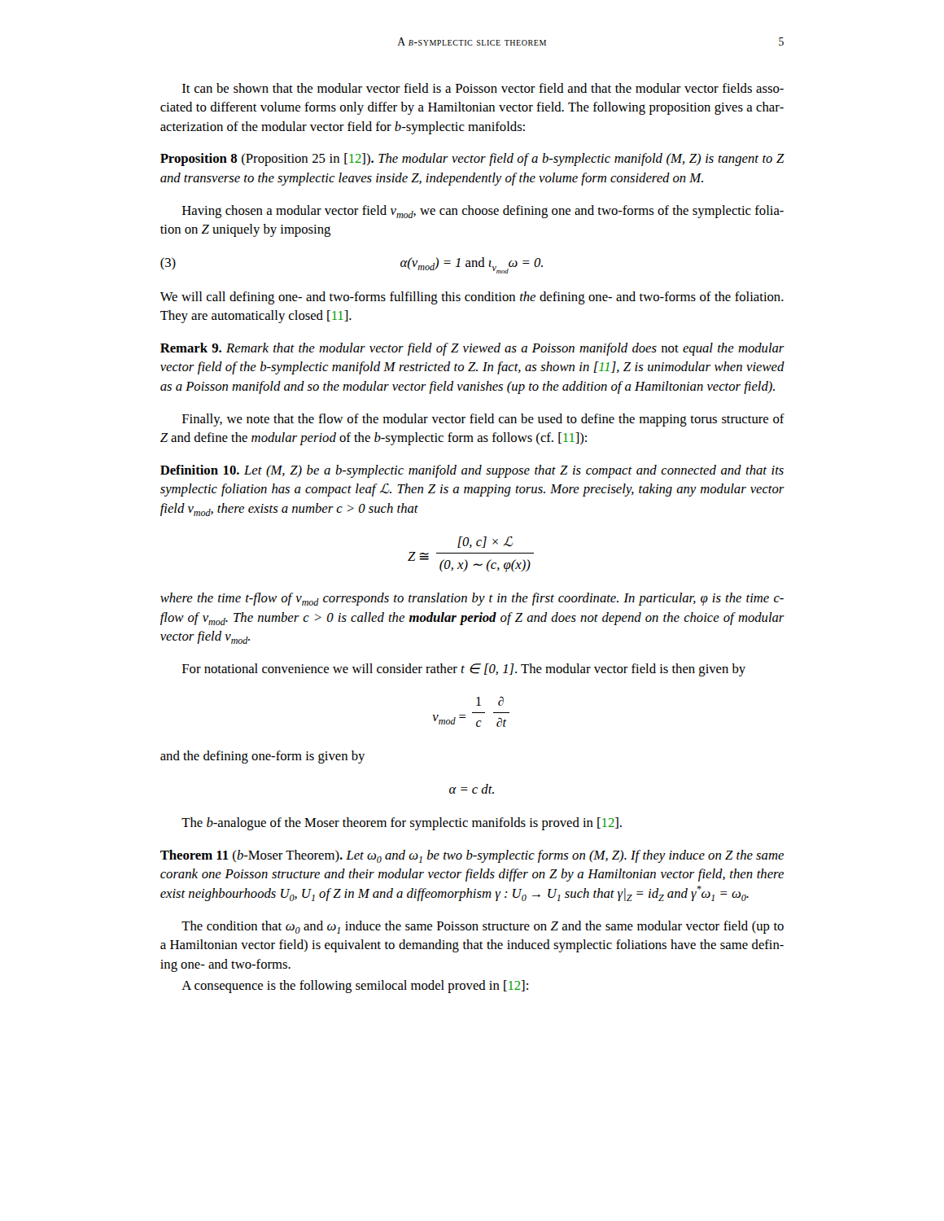A b-symplectic slice theorem 5
It can be shown that the modular vector field is a Poisson vector field and that the modular vector fields associated to different volume forms only differ by a Hamiltonian vector field. The following proposition gives a characterization of the modular vector field for b-symplectic manifolds:
Proposition 8 (Proposition 25 in [12]). The modular vector field of a b-symplectic manifold (M, Z) is tangent to Z and transverse to the symplectic leaves inside Z, independently of the volume form considered on M.
Having chosen a modular vector field vmod, we can choose defining one and two-forms of the symplectic foliation on Z uniquely by imposing
(3) α(vmod) = 1 and ιvmodω = 0.
We will call defining one- and two-forms fulfilling this condition the defining one- and two-forms of the foliation. They are automatically closed [11].
Remark 9. Remark that the modular vector field of Z viewed as a Poisson manifold does not equal the modular vector field of the b-symplectic manifold M restricted to Z. In fact, as shown in [11], Z is unimodular when viewed as a Poisson manifold and so the modular vector field vanishes (up to the addition of a Hamiltonian vector field).
Finally, we note that the flow of the modular vector field can be used to define the mapping torus structure of Z and define the modular period of the b-symplectic form as follows (cf. [11]):
Definition 10. Let (M, Z) be a b-symplectic manifold and suppose that Z is compact and connected and that its symplectic foliation has a compact leaf ℒ. Then Z is a mapping torus. More precisely, taking any modular vector field vmod, there exists a number c > 0 such that
Z ≅ [0, c] × ℒ (0, x) ∼ (c, φ(x))
where the time t-flow of vmod corresponds to translation by t in the first coordinate. In particular, φ is the time c-flow of vmod. The number c > 0 is called the modular period of Z and does not depend on the choice of modular vector field vmod.
For notational convenience we will consider rather t ∈ [0, 1]. The modular vector field is then given by
vmod = 1 c ∂ ∂t
and the defining one-form is given by
α = c dt.
The b-analogue of the Moser theorem for symplectic manifolds is proved in [12].
Theorem 11 (b-Moser Theorem). Let ω0 and ω1 be two b-symplectic forms on (M, Z). If they induce on Z the same corank one Poisson structure and their modular vector fields differ on Z by a Hamiltonian vector field, then there exist neighbourhoods U0, U1 of Z in M and a diffeomorphism γ : U0 → U1 such that γ|Z = idZ and γ*ω1 = ω0.
The condition that ω0 and ω1 induce the same Poisson structure on Z and the same modular vector field (up to a Hamiltonian vector field) is equivalent to demanding that the induced symplectic foliations have the same defining one- and two-forms.
A consequence is the following semilocal model proved in [12]: